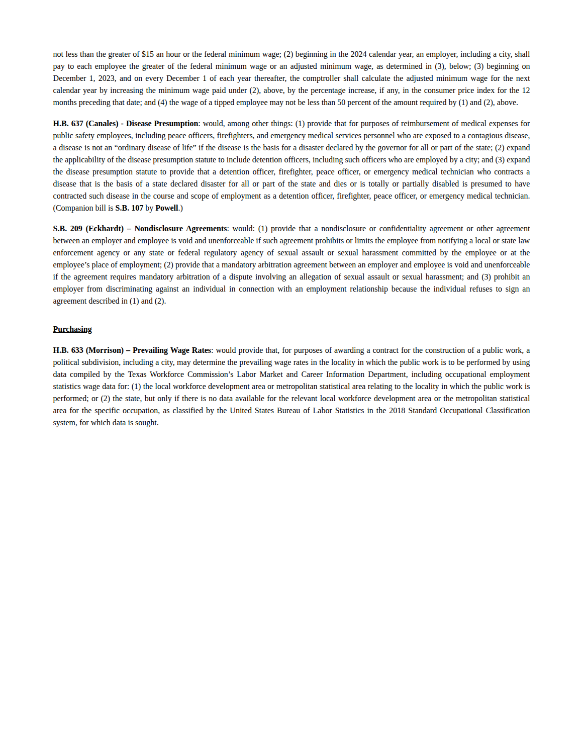not less than the greater of $15 an hour or the federal minimum wage; (2) beginning in the 2024 calendar year, an employer, including a city, shall pay to each employee the greater of the federal minimum wage or an adjusted minimum wage, as determined in (3), below; (3) beginning on December 1, 2023, and on every December 1 of each year thereafter, the comptroller shall calculate the adjusted minimum wage for the next calendar year by increasing the minimum wage paid under (2), above, by the percentage increase, if any, in the consumer price index for the 12 months preceding that date; and (4) the wage of a tipped employee may not be less than 50 percent of the amount required by (1) and (2), above.
H.B. 637 (Canales) - Disease Presumption: would, among other things: (1) provide that for purposes of reimbursement of medical expenses for public safety employees, including peace officers, firefighters, and emergency medical services personnel who are exposed to a contagious disease, a disease is not an “ordinary disease of life” if the disease is the basis for a disaster declared by the governor for all or part of the state; (2) expand the applicability of the disease presumption statute to include detention officers, including such officers who are employed by a city; and (3) expand the disease presumption statute to provide that a detention officer, firefighter, peace officer, or emergency medical technician who contracts a disease that is the basis of a state declared disaster for all or part of the state and dies or is totally or partially disabled is presumed to have contracted such disease in the course and scope of employment as a detention officer, firefighter, peace officer, or emergency medical technician. (Companion bill is S.B. 107 by Powell.)
S.B. 209 (Eckhardt) – Nondisclosure Agreements: would: (1) provide that a nondisclosure or confidentiality agreement or other agreement between an employer and employee is void and unenforceable if such agreement prohibits or limits the employee from notifying a local or state law enforcement agency or any state or federal regulatory agency of sexual assault or sexual harassment committed by the employee or at the employee’s place of employment; (2) provide that a mandatory arbitration agreement between an employer and employee is void and unenforceable if the agreement requires mandatory arbitration of a dispute involving an allegation of sexual assault or sexual harassment; and (3) prohibit an employer from discriminating against an individual in connection with an employment relationship because the individual refuses to sign an agreement described in (1) and (2).
Purchasing
H.B. 633 (Morrison) – Prevailing Wage Rates: would provide that, for purposes of awarding a contract for the construction of a public work, a political subdivision, including a city, may determine the prevailing wage rates in the locality in which the public work is to be performed by using data compiled by the Texas Workforce Commission’s Labor Market and Career Information Department, including occupational employment statistics wage data for: (1) the local workforce development area or metropolitan statistical area relating to the locality in which the public work is performed; or (2) the state, but only if there is no data available for the relevant local workforce development area or the metropolitan statistical area for the specific occupation, as classified by the United States Bureau of Labor Statistics in the 2018 Standard Occupational Classification system, for which data is sought.